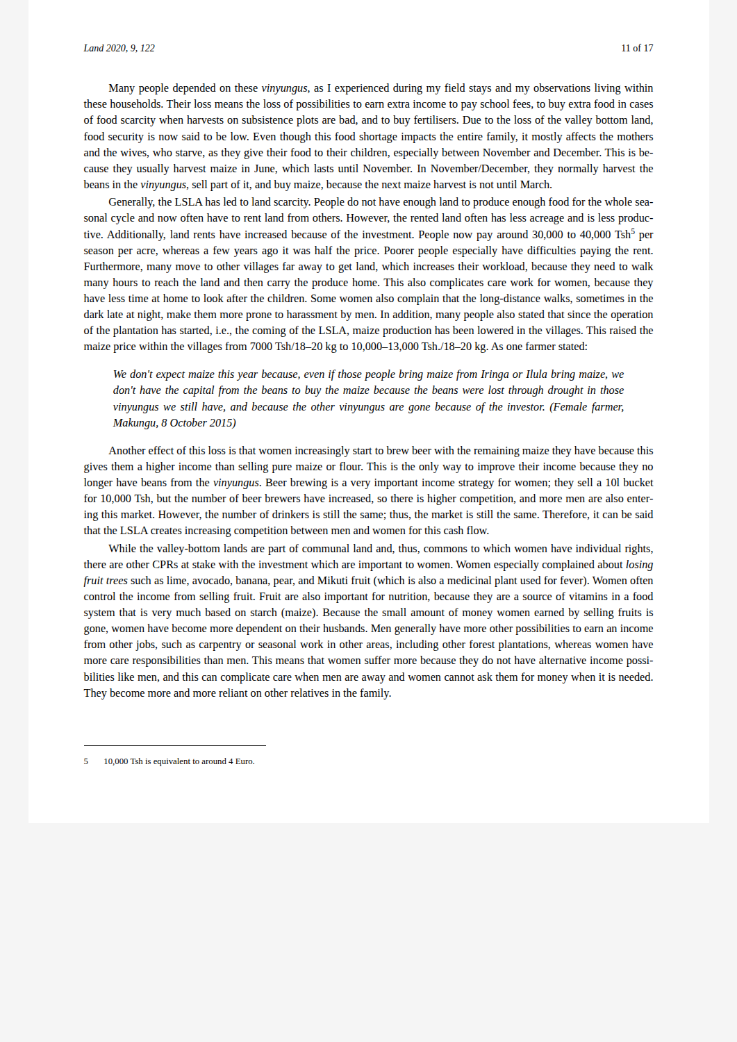Land 2020, 9, 122
11 of 17
Many people depended on these vinyungus, as I experienced during my field stays and my observations living within these households. Their loss means the loss of possibilities to earn extra income to pay school fees, to buy extra food in cases of food scarcity when harvests on subsistence plots are bad, and to buy fertilisers. Due to the loss of the valley bottom land, food security is now said to be low. Even though this food shortage impacts the entire family, it mostly affects the mothers and the wives, who starve, as they give their food to their children, especially between November and December. This is because they usually harvest maize in June, which lasts until November. In November/December, they normally harvest the beans in the vinyungus, sell part of it, and buy maize, because the next maize harvest is not until March.
Generally, the LSLA has led to land scarcity. People do not have enough land to produce enough food for the whole seasonal cycle and now often have to rent land from others. However, the rented land often has less acreage and is less productive. Additionally, land rents have increased because of the investment. People now pay around 30,000 to 40,000 Tsh5 per season per acre, whereas a few years ago it was half the price. Poorer people especially have difficulties paying the rent. Furthermore, many move to other villages far away to get land, which increases their workload, because they need to walk many hours to reach the land and then carry the produce home. This also complicates care work for women, because they have less time at home to look after the children. Some women also complain that the long-distance walks, sometimes in the dark late at night, make them more prone to harassment by men. In addition, many people also stated that since the operation of the plantation has started, i.e., the coming of the LSLA, maize production has been lowered in the villages. This raised the maize price within the villages from 7000 Tsh/18–20 kg to 10,000–13,000 Tsh./18–20 kg. As one farmer stated:
We don't expect maize this year because, even if those people bring maize from Iringa or Ilula bring maize, we don't have the capital from the beans to buy the maize because the beans were lost through drought in those vinyungus we still have, and because the other vinyungus are gone because of the investor. (Female farmer, Makungu, 8 October 2015)
Another effect of this loss is that women increasingly start to brew beer with the remaining maize they have because this gives them a higher income than selling pure maize or flour. This is the only way to improve their income because they no longer have beans from the vinyungus. Beer brewing is a very important income strategy for women; they sell a 10l bucket for 10,000 Tsh, but the number of beer brewers have increased, so there is higher competition, and more men are also entering this market. However, the number of drinkers is still the same; thus, the market is still the same. Therefore, it can be said that the LSLA creates increasing competition between men and women for this cash flow.
While the valley-bottom lands are part of communal land and, thus, commons to which women have individual rights, there are other CPRs at stake with the investment which are important to women. Women especially complained about losing fruit trees such as lime, avocado, banana, pear, and Mikuti fruit (which is also a medicinal plant used for fever). Women often control the income from selling fruit. Fruit are also important for nutrition, because they are a source of vitamins in a food system that is very much based on starch (maize). Because the small amount of money women earned by selling fruits is gone, women have become more dependent on their husbands. Men generally have more other possibilities to earn an income from other jobs, such as carpentry or seasonal work in other areas, including other forest plantations, whereas women have more care responsibilities than men. This means that women suffer more because they do not have alternative income possibilities like men, and this can complicate care when men are away and women cannot ask them for money when it is needed. They become more and more reliant on other relatives in the family.
5 10,000 Tsh is equivalent to around 4 Euro.